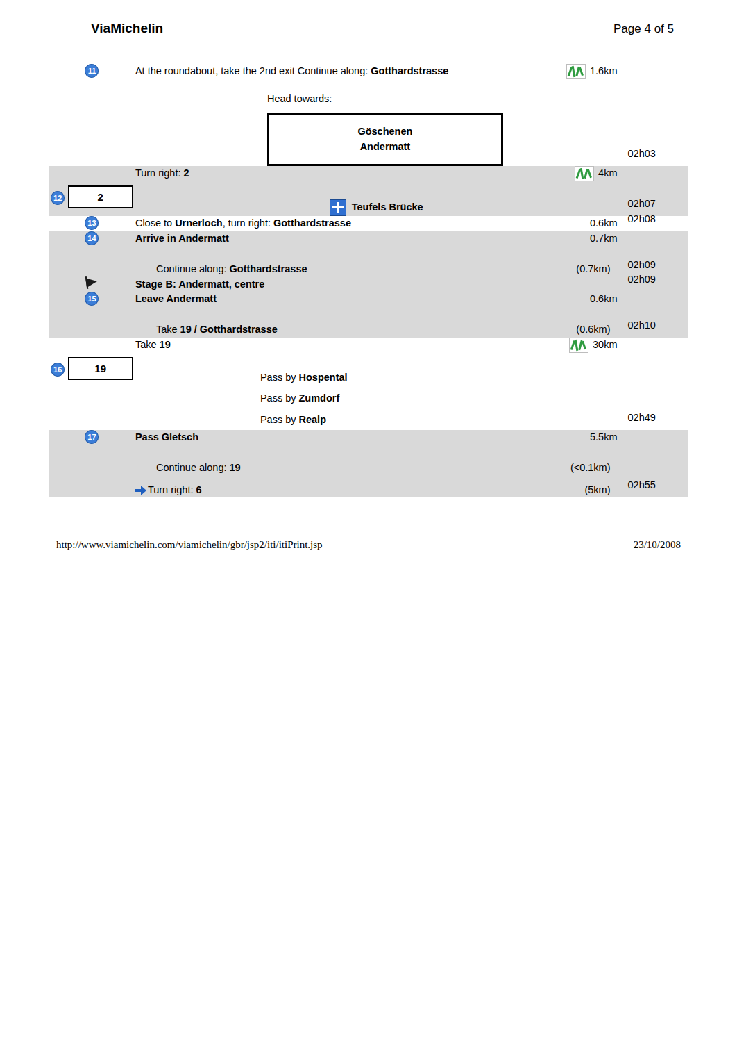ViaMichelin
Page 4 of 5
| 11 | At the roundabout, take the 2nd exit Continue along: Gotthardstrasse 1.6km Head towards: Göschenen Andermatt | 02h03 |
| 12 2 | Turn right: 2 4km Teufels Brücke | 02h07 |
| 13 | Close to Urnerloch , turn right: Gotthardstrasse 0.6km | 02h08 |
| 14 | Arrive in Andermatt 0.7km Continue along: Gotthardstrasse (0.7km) | 02h09 |
| | Stage B: Andermatt, centre | 02h09 |
| 15 | Leave Andermatt 0.6km Take 19 / Gotthardstrasse (0.6km) | 02h10 |
| 16 19 | Take 19 30km Pass by Hospental Pass by Zumdorf Pass by Realp | 02h49 |
| 17 | Pass Gletsch 5.5km Continue along: 19 (<0.1km) Turn right: 6 (5km) | 02h55 |
http://www.viamichelin.com/viamichelin/gbr/jsp2/iti/itiPrint.jsp
23/10/2008